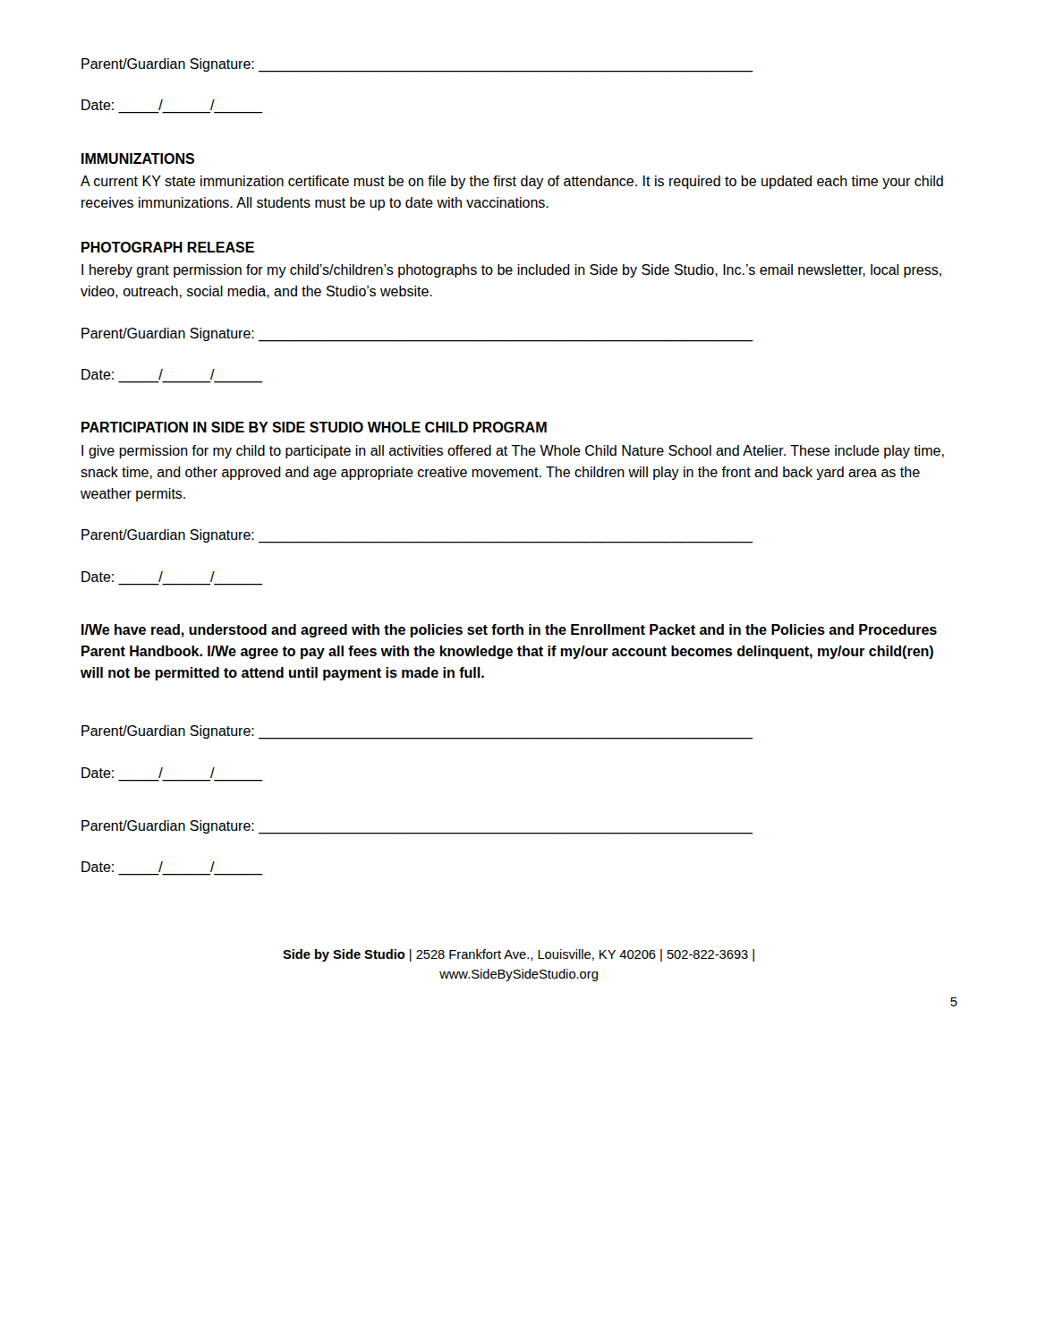Parent/Guardian Signature: ______________________________________________________________
Date: _____/______/______
Immunizations
A current KY state immunization certificate must be on file by the first day of attendance. It is required to be updated each time your child receives immunizations. All students must be up to date with vaccinations.
Photograph Release
I hereby grant permission for my child’s/children’s photographs to be included in Side by Side Studio, Inc.’s email newsletter, local press, video, outreach, social media, and the Studio’s website.
Parent/Guardian Signature: ______________________________________________________________
Date: _____/______/______
Participation in Side by Side Studio Whole Child Program
I give permission for my child to participate in all activities offered at The Whole Child Nature School and Atelier. These include play time, snack time, and other approved and age appropriate creative movement. The children will play in the front and back yard area as the weather permits.
Parent/Guardian Signature: ______________________________________________________________
Date: _____/______/______
I/We have read, understood and agreed with the policies set forth in the Enrollment Packet and in the Policies and Procedures Parent Handbook. I/We agree to pay all fees with the knowledge that if my/our account becomes delinquent, my/our child(ren) will not be permitted to attend until payment is made in full.
Parent/Guardian Signature: ______________________________________________________________
Date: _____/______/______
Parent/Guardian Signature: ______________________________________________________________
Date: _____/______/______
Side by Side Studio | 2528 Frankfort Ave., Louisville, KY 40206 | 502-822-3693 |
www.SideBySideStudio.org
5